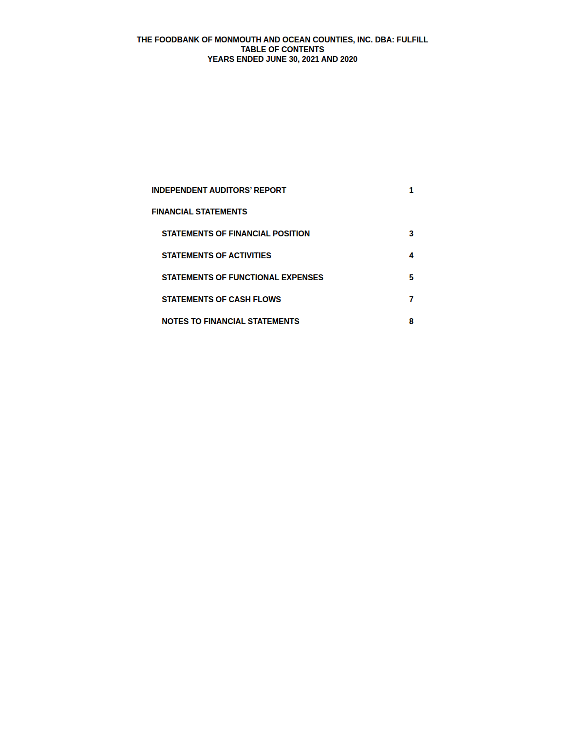THE FOODBANK OF MONMOUTH AND OCEAN COUNTIES, INC. DBA: FULFILL
TABLE OF CONTENTS
YEARS ENDED JUNE 30, 2021 AND 2020
INDEPENDENT AUDITORS’ REPORT 1
FINANCIAL STATEMENTS
STATEMENTS OF FINANCIAL POSITION 3
STATEMENTS OF ACTIVITIES 4
STATEMENTS OF FUNCTIONAL EXPENSES 5
STATEMENTS OF CASH FLOWS 7
NOTES TO FINANCIAL STATEMENTS 8